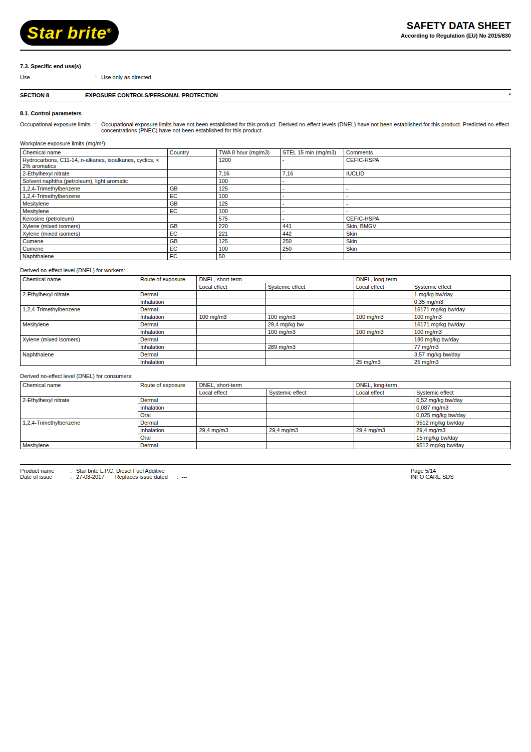Star brite®
SAFETY DATA SHEET
According to Regulation (EU) No 2015/830
7.3. Specific end use(s)
Use
:
Use only as directed.
SECTION 8
EXPOSURE CONTROLS/PERSONAL PROTECTION
*
8.1. Control parameters
Occupational exposure limits
:
Occupational exposure limits have not been established for this product. Derived no-effect levels (DNEL) have not been established for this product. Predicted no-effect concentrations (PNEC) have not been established for this product.
Workplace exposure limits (mg/m³):
| Chemical name | Country | TWA 8 hour (mg/m3) | STEL 15 min (mg/m3) | Comments |
| --- | --- | --- | --- | --- |
| Hydrocarbons, C11-14, n-alkanes, isoalkanes, cyclics, < 2% aromatics | | 1200 | - | CEFIC-HSPA |
| 2-Ethylhexyl nitrate | | 7,16 | 7,16 | IUCLID |
| Solvent naphtha (petroleum), light aromatic | | 100 | - | |
| 1,2,4-Trimethylbenzene | GB | 125 | - | - |
| 1,2,4-Trimethylbenzene | EC | 100 | - | - |
| Mesitylene | GB | 125 | - | - |
| Mesitylene | EC | 100 | - | - |
| Kerosine (petroleum) | | 575 | - | CEFIC-HSPA |
| Xylene (mixed isomers) | GB | 220 | 441 | Skin, BMGV |
| Xylene (mixed isomers) | EC | 221 | 442 | Skin |
| Cumene | GB | 125 | 250 | Skin |
| Cumene | EC | 100 | 250 | Skin |
| Naphthalene | EC | 50 | - | - |
Derived no-effect level (DNEL) for workers:
| Chemical name | Route of exposure | DNEL, short-term | DNEL, long-term |
| --- | --- | --- | --- |
| Local effect | Systemic effect | Local effect | Systemic effect |
| 2-Ethylhexyl nitrate | Dermal | | | | 1 mg/kg bw/day |
| Inhalation | | | | 0,35 mg/m3 |
| 1,2,4-Trimethylbenzene | Dermal | | | | 16171 mg/kg bw/day |
| Inhalation | 100 mg/m3 | 100 mg/m3 | 100 mg/m3 | 100 mg/m3 |
| Mesitylene | Dermal | | 29,4 mg/kg bw | | 16171 mg/kg bw/day |
| Inhalation | | 100 mg/m3 | 100 mg/m3 | 100 mg/m3 |
| Xylene (mixed isomers) | Dermal | | | | 180 mg/kg bw/day |
| Inhalation | | 289 mg/m3 | | 77 mg/m3 |
| Naphthalene | Dermal | | | | 3,57 mg/kg bw/day |
| Inhalation | | | 25 mg/m3 | 25 mg/m3 |
Derived no-effect level (DNEL) for consumers:
| Chemical name | Route of exposure | DNEL, short-term | DNEL, long-term |
| --- | --- | --- | --- |
| Local effect | Systemic effect | Local effect | Systemic effect |
| 2-Ethylhexyl nitrate | Dermal | | | | 0,52 mg/kg bw/day |
| Inhalation | | | | 0,087 mg/m3 |
| Oral | | | | 0,025 mg/kg bw/day |
| 1,2,4-Trimethylbenzene | Dermal | | | | 9512 mg/kg bw/day |
| Inhalation | 29,4 mg/m3 | 29,4 mg/m3 | 29,4 mg/m3 | 29,4 mg/m3 |
| Oral | | | | 15 mg/kg bw/day |
| Mesitylene | Dermal | | | | 9512 mg/kg bw/day |
Product name
:
Star brite L.P.C. Diesel Fuel Additive
Date of issue
:
27-03-2017 Replaces issue dated : ---
Page 5/14
INFO CARE SDS